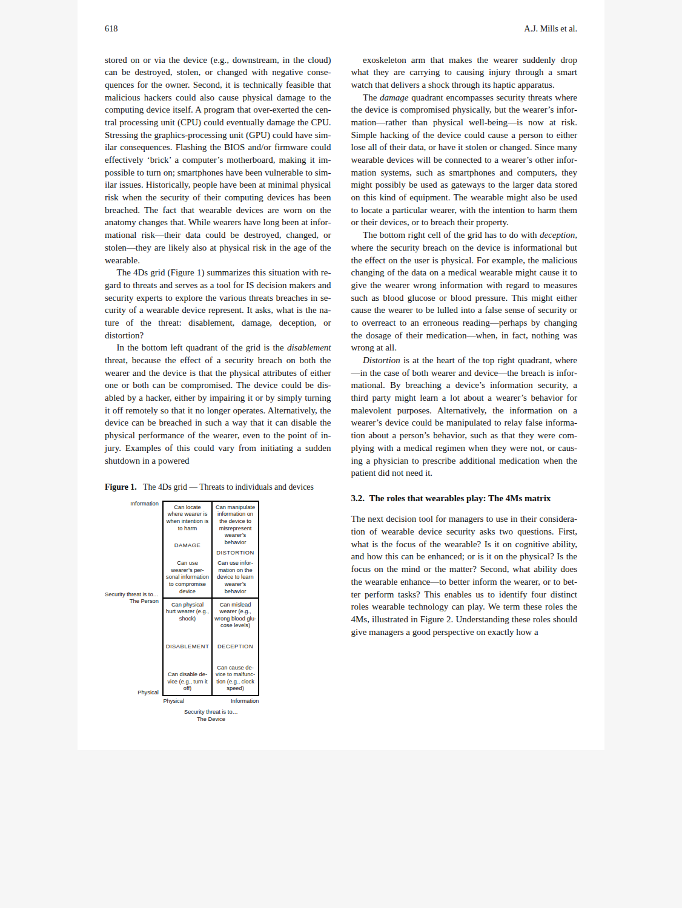618 A.J. Mills et al.
stored on or via the device (e.g., downstream, in the cloud) can be destroyed, stolen, or changed with negative consequences for the owner. Second, it is technically feasible that malicious hackers could also cause physical damage to the computing device itself. A program that over-exerted the central processing unit (CPU) could eventually damage the CPU. Stressing the graphics-processing unit (GPU) could have similar consequences. Flashing the BIOS and/or firmware could effectively ‘brick’ a computer’s motherboard, making it impossible to turn on; smartphones have been vulnerable to similar issues. Historically, people have been at minimal physical risk when the security of their computing devices has been breached. The fact that wearable devices are worn on the anatomy changes that. While wearers have long been at informational risk—their data could be destroyed, changed, or stolen—they are likely also at physical risk in the age of the wearable.
The 4Ds grid (Figure 1) summarizes this situation with regard to threats and serves as a tool for IS decision makers and security experts to explore the various threats breaches in security of a wearable device represent. It asks, what is the nature of the threat: disablement, damage, deception, or distortion?
In the bottom left quadrant of the grid is the disablement threat, because the effect of a security breach on both the wearer and the device is that the physical attributes of either one or both can be compromised. The device could be disabled by a hacker, either by impairing it or by simply turning it off remotely so that it no longer operates. Alternatively, the device can be breached in such a way that it can disable the physical performance of the wearer, even to the point of injury. Examples of this could vary from initiating a sudden shutdown in a powered
Figure 1. The 4Ds grid — Threats to individuals and devices
Information
Security threat is to…
The Person
Physical
Can locate where wearer is when intention is to harm
DAMAGE
Can use wearer’s personal information to compromise device
Can manipulate information on the device to misrepresent wearer’s behavior
DISTORTION
Can use information on the device to learn wearer’s behavior
Can physical hurt wearer (e.g., shock)
DISABLEMENT
Can disable device (e.g., turn it off)
Can mislead wearer (e.g., wrong blood glucose levels)
DECEPTION
Can cause device to malfunction (e.g., clock speed)
Physical Information
Security threat is to…
The Device
exoskeleton arm that makes the wearer suddenly drop what they are carrying to causing injury through a smart watch that delivers a shock through its haptic apparatus.
The damage quadrant encompasses security threats where the device is compromised physically, but the wearer’s information—rather than physical well-being—is now at risk. Simple hacking of the device could cause a person to either lose all of their data, or have it stolen or changed. Since many wearable devices will be connected to a wearer’s other information systems, such as smartphones and computers, they might possibly be used as gateways to the larger data stored on this kind of equipment. The wearable might also be used to locate a particular wearer, with the intention to harm them or their devices, or to breach their property.
The bottom right cell of the grid has to do with deception, where the security breach on the device is informational but the effect on the user is physical. For example, the malicious changing of the data on a medical wearable might cause it to give the wearer wrong information with regard to measures such as blood glucose or blood pressure. This might either cause the wearer to be lulled into a false sense of security or to overreact to an erroneous reading—perhaps by changing the dosage of their medication—when, in fact, nothing was wrong at all.
Distortion is at the heart of the top right quadrant, where—in the case of both wearer and device—the breach is informational. By breaching a device’s information security, a third party might learn a lot about a wearer’s behavior for malevolent purposes. Alternatively, the information on a wearer’s device could be manipulated to relay false information about a person’s behavior, such as that they were complying with a medical regimen when they were not, or causing a physician to prescribe additional medication when the patient did not need it.
3.2. The roles that wearables play: The 4Ms matrix
The next decision tool for managers to use in their consideration of wearable device security asks two questions. First, what is the focus of the wearable? Is it on cognitive ability, and how this can be enhanced; or is it on the physical? Is the focus on the mind or the matter? Second, what ability does the wearable enhance—to better inform the wearer, or to better perform tasks? This enables us to identify four distinct roles wearable technology can play. We term these roles the 4Ms, illustrated in Figure 2. Understanding these roles should give managers a good perspective on exactly how a